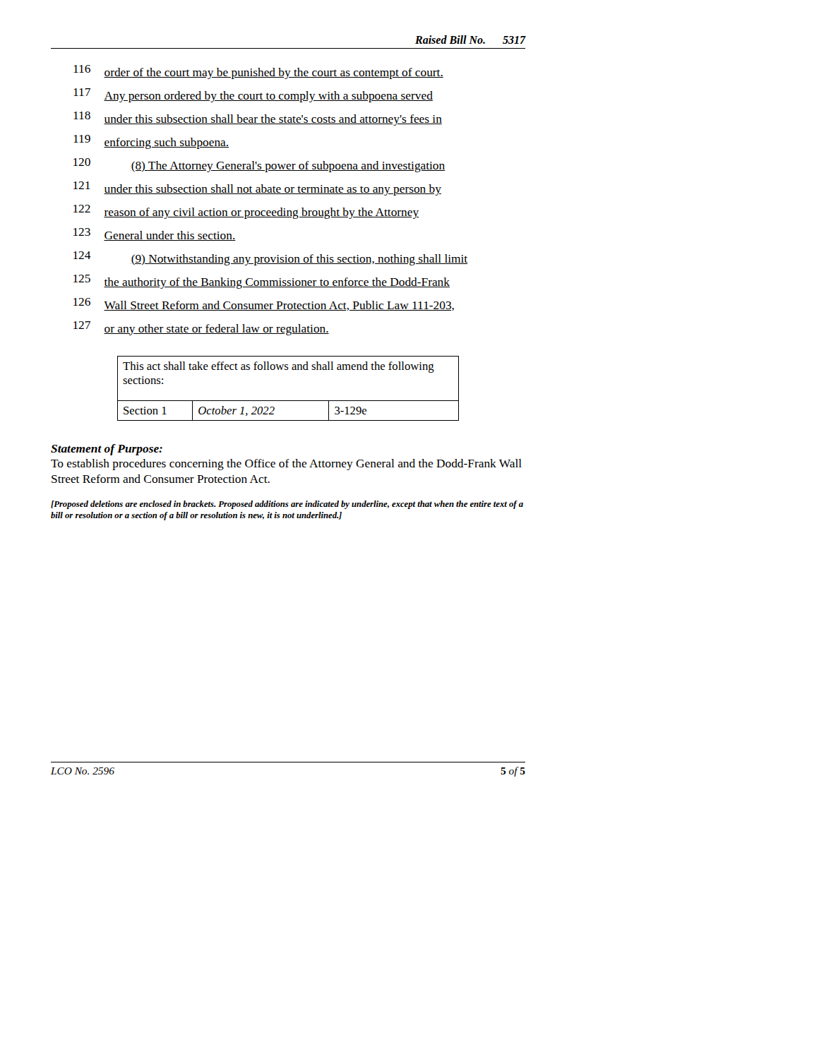Raised Bill No.5317
| 116 | order of the court may be punished by the court as contempt of court. |
| 117 | Any person ordered by the court to comply with a subpoena served |
| 118 | under this subsection shall bear the state's costs and attorney's fees in |
| 119 | enforcing such subpoena. |
| 120 | (8) The Attorney General's power of subpoena and investigation |
| 121 | under this subsection shall not abate or terminate as to any person by |
| 122 | reason of any civil action or proceeding brought by the Attorney |
| 123 | General under this section. |
| 124 | (9) Notwithstanding any provision of this section, nothing shall limit |
| 125 | the authority of the Banking Commissioner to enforce the Dodd-Frank |
| 126 | Wall Street Reform and Consumer Protection Act, Public Law 111-203, |
| 127 | or any other state or federal law or regulation. |
| This act shall take effect as follows and shall amend the following sections: |
| Section 1 | October 1, 2022 | 3-129e |
Statement of Purpose:
To establish procedures concerning the Office of the Attorney General and the Dodd-Frank Wall Street Reform and Consumer Protection Act.
[Proposed deletions are enclosed in brackets. Proposed additions are indicated by underline, except that when the entire text of a bill or resolution or a section of a bill or resolution is new, it is not underlined.]
LCO No. 2596
5 of 5